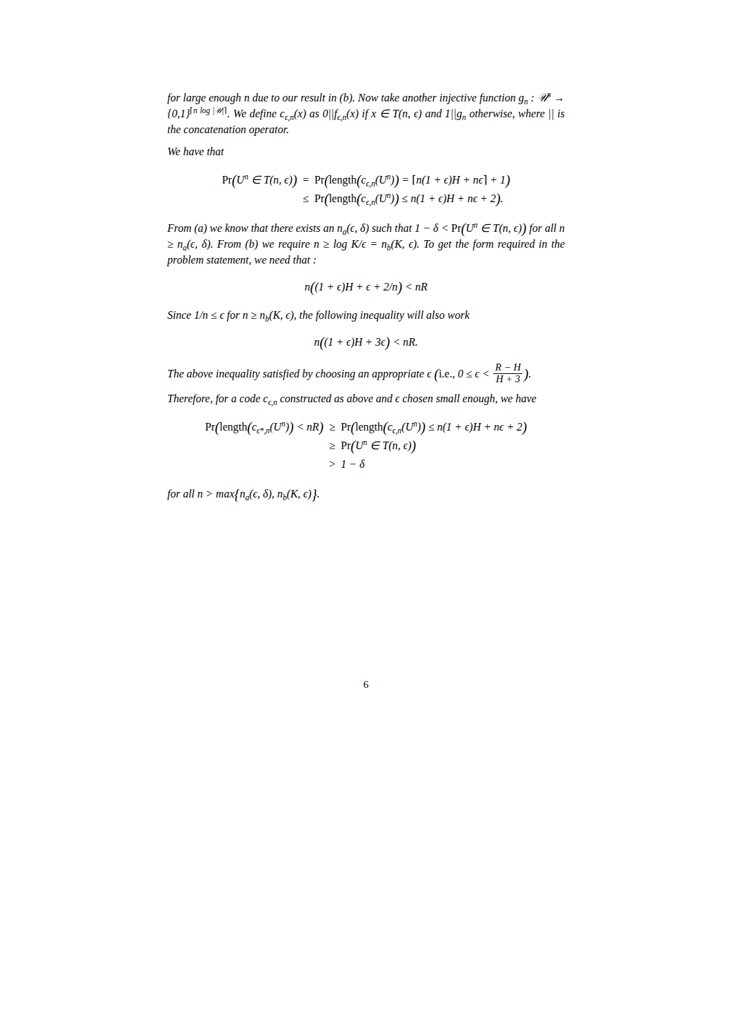for large enough n due to our result in (b). Now take another injective function gn : 𝒰n → {0,1}⌈n log |𝒰|⌉. We define cϵ,n(x) as 0||fϵ,n(x) if x ∈ T(n, ϵ) and 1||gn otherwise, where || is the concatenation operator.
We have that
| Pr ( U n ∈ T(n, ϵ) ) | = | Pr ( length ( c ϵ,n (U n ) ) = ⌈ n (1 + ϵ ) H + nϵ ⌉ + 1 ) |
| | ≤ | Pr ( length ( c ϵ,n (U n ) ) ≤ n (1 + ϵ ) H + nϵ + 2 ) . |
From (a) we know that there exists an na(ϵ, δ) such that 1 − δ < Pr(Un ∈ T(n, ϵ)) for all n ≥ na(ϵ, δ). From (b) we require n ≥ log K/ϵ = nb(K, ϵ). To get the form required in the problem statement, we need that :
n((1 + ϵ)H + ϵ + 2/n) < nR
Since 1/n ≤ ϵ for n ≥ nb(K, ϵ), the following inequality will also work
n((1 + ϵ)H + 3ϵ) < nR.
The above inequality satisfied by choosing an appropriate ϵ (i.e., 0 ≤ ϵ < R − H H + 3).
Therefore, for a code cϵ,n constructed as above and ϵ chosen small enough, we have
| Pr ( length ( c ϵ*,n (U n ) ) < nR ) | ≥ | Pr ( length ( c ϵ,n (U n ) ) ≤ n (1 + ϵ ) H + nϵ + 2 ) |
| | ≥ | Pr ( U n ∈ T(n, ϵ) ) |
| | > | 1 − δ |
for all n > max{na(ϵ, δ), nb(K, ϵ)}.
6